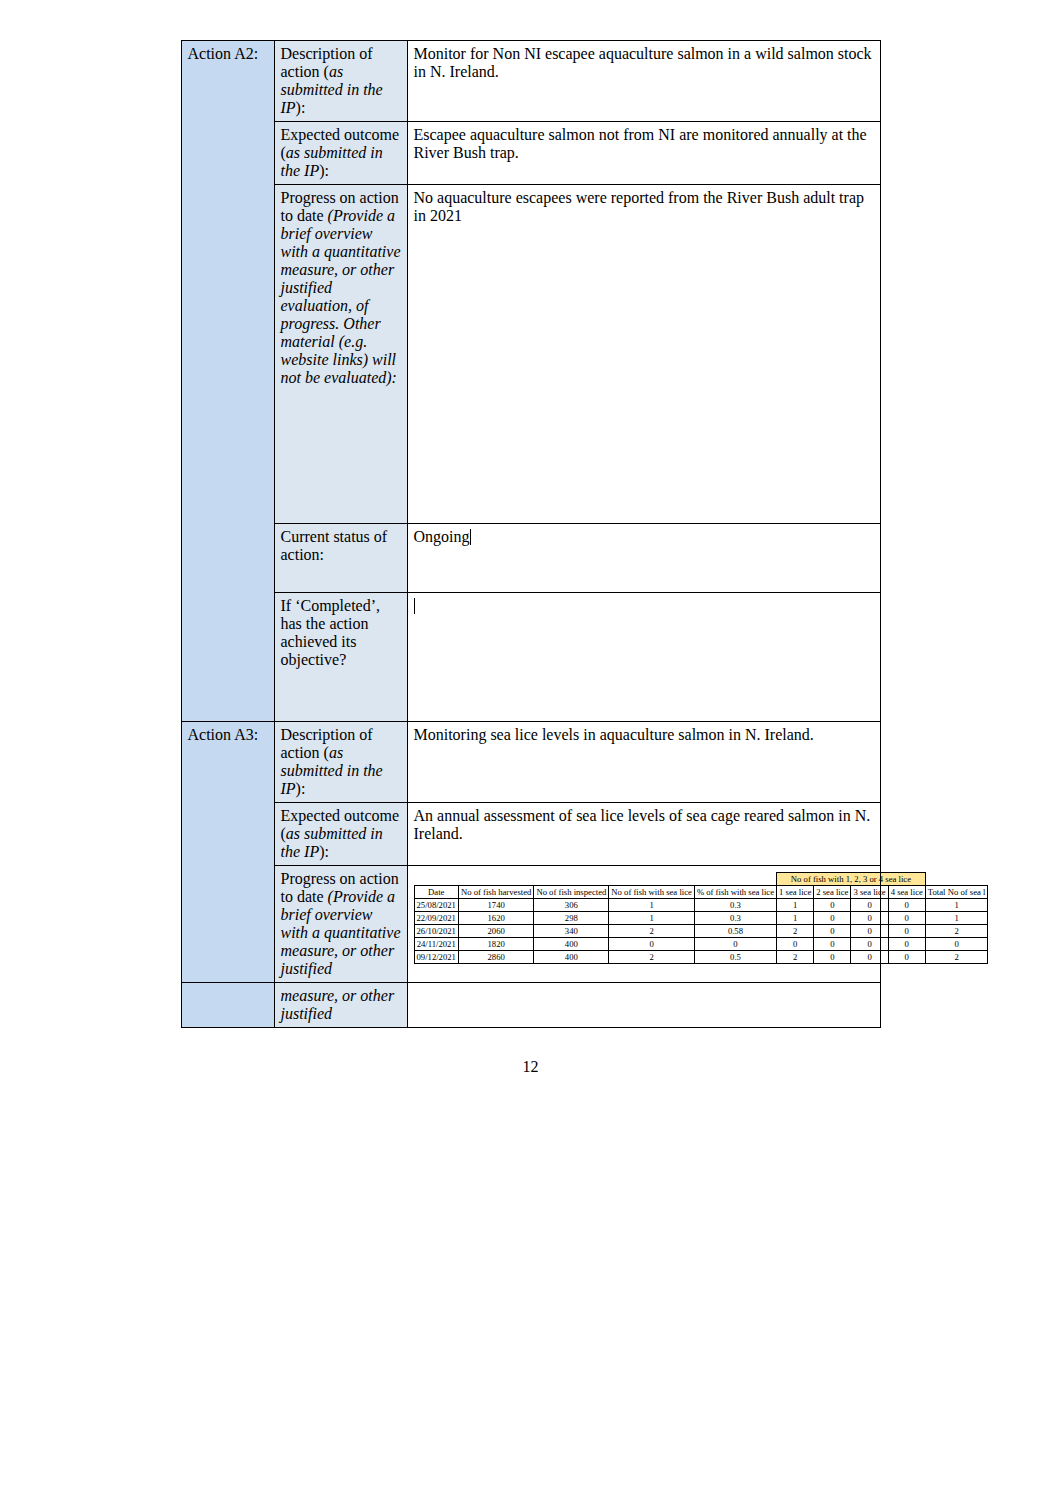| Action A2: | Description of action ( as submitted in the IP ): | Monitor for Non NI escapee aquaculture salmon in a wild salmon stock in N. Ireland. |
| Expected outcome ( as submitted in the IP ): | Escapee aquaculture salmon not from NI are monitored annually at the River Bush trap. |
| Progress on action to date (Provide a brief overview with a quantitative measure, or other justified evaluation, of progress. Other material (e.g. website links) will not be evaluated): | No aquaculture escapees were reported from the River Bush adult trap in 2021 |
| Current status of action: | Ongoing |
| If ‘Completed’, has the action achieved its objective? | |
| Action A3: | Description of action ( as submitted in the IP ): | Monitoring sea lice levels in aquaculture salmon in N. Ireland. |
| Expected outcome ( as submitted in the IP ): | An annual assessment of sea lice levels of sea cage reared salmon in N. Ireland. |
| Progress on action to date (Provide a brief overview with a quantitative measure, or other justified | / / / / / / No of fish with 1, 2, 3 or 4 sea lice / / / --- / --- / --- / --- / --- / --- / --- / / Date / No of fish harvested / No of fish inspected / No of fish with sea lice / % of fish with sea lice / 1 sea lice / 2 sea lice / 3 sea lice / 4 sea lice / Total No of sea l / / 25/08/2021 / 1740 / 306 / 1 / 0.3 / 1 / 0 / 0 / 0 / 1 / / 22/09/2021 / 1620 / 298 / 1 / 0.3 / 1 / 0 / 0 / 0 / 1 / / 26/10/2021 / 2060 / 340 / 2 / 0.58 / 2 / 0 / 0 / 0 / 2 / / 24/11/2021 / 1820 / 400 / 0 / 0 / 0 / 0 / 0 / 0 / 0 / / 09/12/2021 / 2860 / 400 / 2 / 0.5 / 2 / 0 / 0 / 0 / 2 / |
| | measure, or other justified | |
12